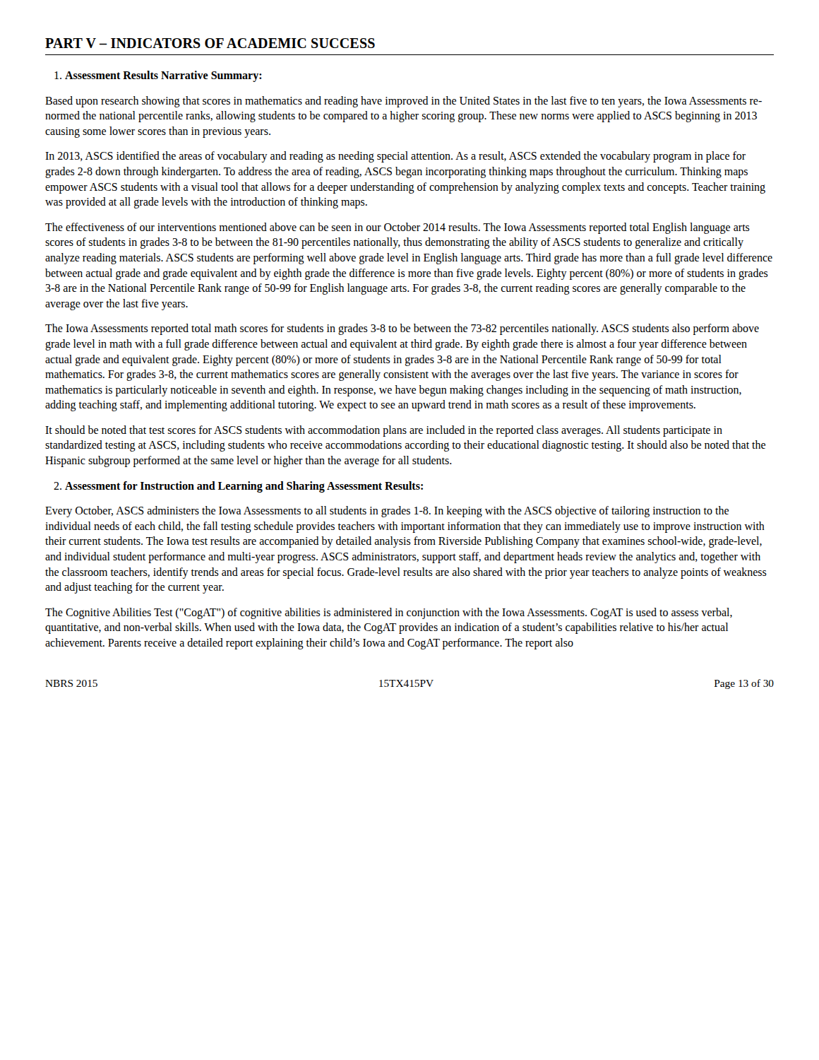PART V – INDICATORS OF ACADEMIC SUCCESS
Assessment Results Narrative Summary:
Based upon research showing that scores in mathematics and reading have improved in the United States in the last five to ten years, the Iowa Assessments re-normed the national percentile ranks, allowing students to be compared to a higher scoring group. These new norms were applied to ASCS beginning in 2013 causing some lower scores than in previous years.
In 2013, ASCS identified the areas of vocabulary and reading as needing special attention. As a result, ASCS extended the vocabulary program in place for grades 2-8 down through kindergarten. To address the area of reading, ASCS began incorporating thinking maps throughout the curriculum. Thinking maps empower ASCS students with a visual tool that allows for a deeper understanding of comprehension by analyzing complex texts and concepts. Teacher training was provided at all grade levels with the introduction of thinking maps.
The effectiveness of our interventions mentioned above can be seen in our October 2014 results. The Iowa Assessments reported total English language arts scores of students in grades 3-8 to be between the 81-90 percentiles nationally, thus demonstrating the ability of ASCS students to generalize and critically analyze reading materials. ASCS students are performing well above grade level in English language arts. Third grade has more than a full grade level difference between actual grade and grade equivalent and by eighth grade the difference is more than five grade levels. Eighty percent (80%) or more of students in grades 3-8 are in the National Percentile Rank range of 50-99 for English language arts. For grades 3-8, the current reading scores are generally comparable to the average over the last five years.
The Iowa Assessments reported total math scores for students in grades 3-8 to be between the 73-82 percentiles nationally. ASCS students also perform above grade level in math with a full grade difference between actual and equivalent at third grade. By eighth grade there is almost a four year difference between actual grade and equivalent grade. Eighty percent (80%) or more of students in grades 3-8 are in the National Percentile Rank range of 50-99 for total mathematics. For grades 3-8, the current mathematics scores are generally consistent with the averages over the last five years. The variance in scores for mathematics is particularly noticeable in seventh and eighth. In response, we have begun making changes including in the sequencing of math instruction, adding teaching staff, and implementing additional tutoring. We expect to see an upward trend in math scores as a result of these improvements.
It should be noted that test scores for ASCS students with accommodation plans are included in the reported class averages. All students participate in standardized testing at ASCS, including students who receive accommodations according to their educational diagnostic testing. It should also be noted that the Hispanic subgroup performed at the same level or higher than the average for all students.
Assessment for Instruction and Learning and Sharing Assessment Results:
Every October, ASCS administers the Iowa Assessments to all students in grades 1-8. In keeping with the ASCS objective of tailoring instruction to the individual needs of each child, the fall testing schedule provides teachers with important information that they can immediately use to improve instruction with their current students. The Iowa test results are accompanied by detailed analysis from Riverside Publishing Company that examines school-wide, grade-level, and individual student performance and multi-year progress. ASCS administrators, support staff, and department heads review the analytics and, together with the classroom teachers, identify trends and areas for special focus. Grade-level results are also shared with the prior year teachers to analyze points of weakness and adjust teaching for the current year.
The Cognitive Abilities Test ("CogAT") of cognitive abilities is administered in conjunction with the Iowa Assessments. CogAT is used to assess verbal, quantitative, and non-verbal skills. When used with the Iowa data, the CogAT provides an indication of a student’s capabilities relative to his/her actual achievement. Parents receive a detailed report explaining their child’s Iowa and CogAT performance. The report also
NBRS 2015 15TX415PV Page 13 of 30